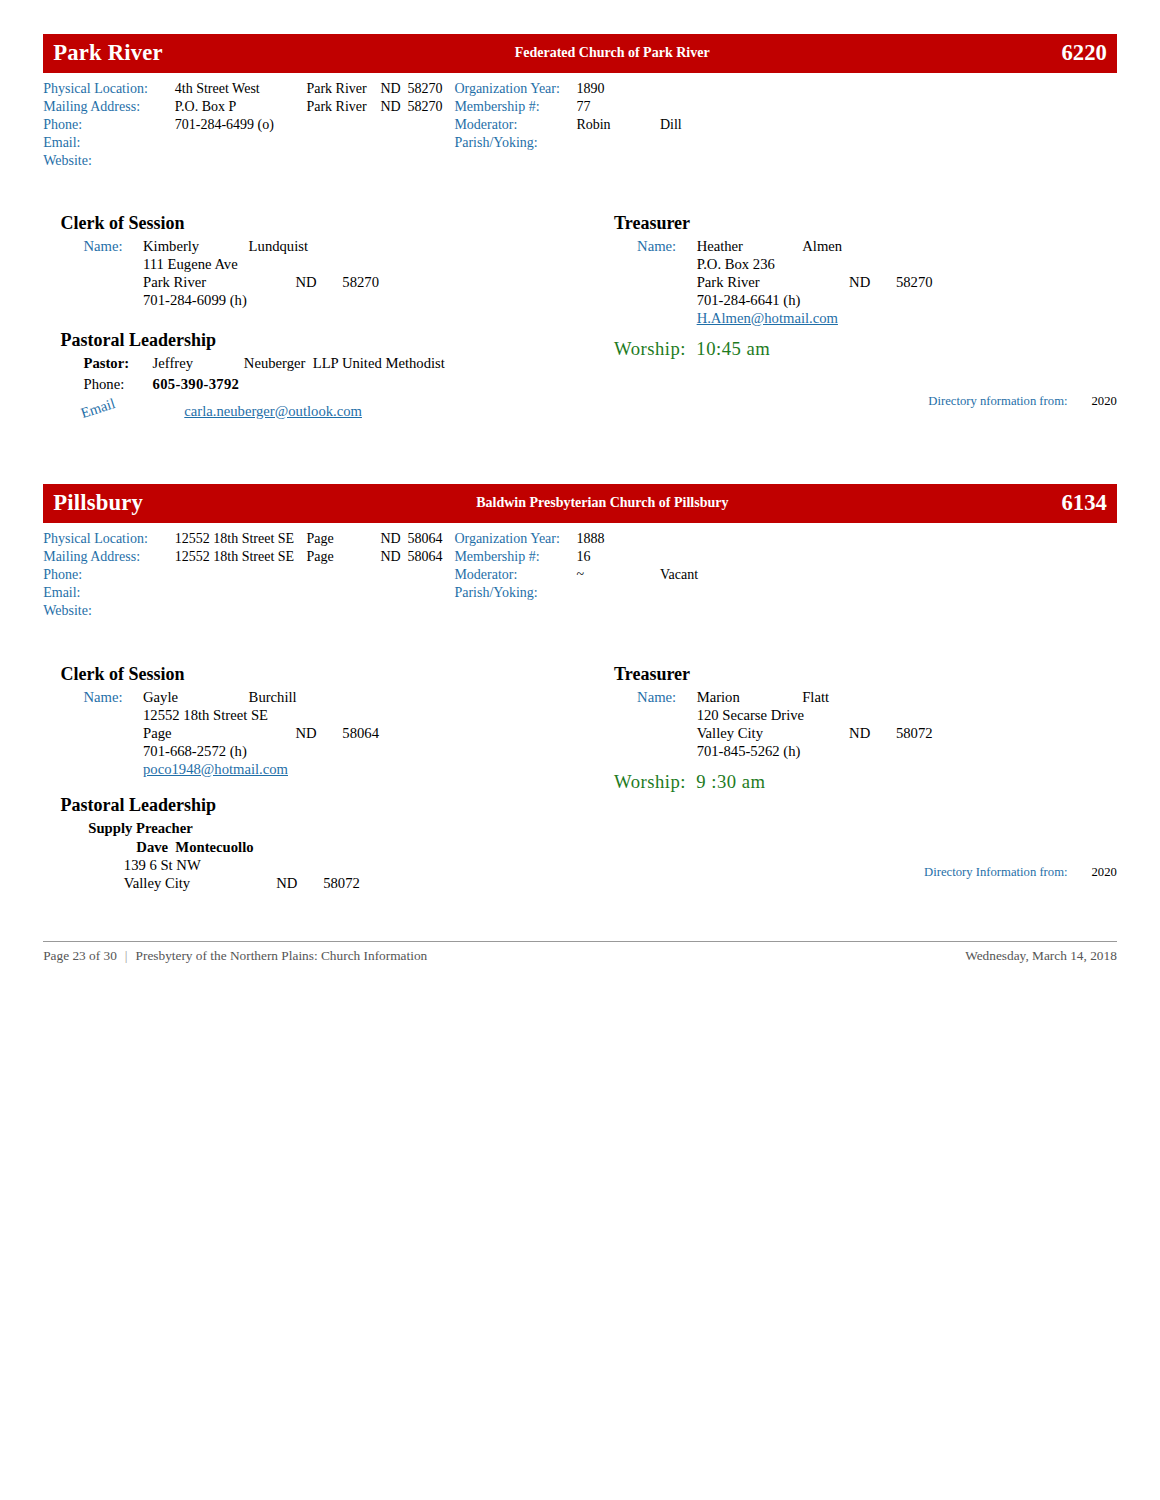Park River
Federated Church of Park River
6220
Physical Location:
4th Street West
Park River
ND 58270
Organization Year:
1890
Mailing Address:
P.O. Box P
Park River
ND 58270
Membership #:
77
Phone:
701-284-6499 (o)
Moderator:
Robin
Dill
Email:
Parish/Yoking:
Website:
Clerk of Session
Name:
Kimberly
Lundquist
111 Eugene Ave
Park River ND 58270
701-284-6099 (h)
Pastoral Leadership
Pastor:
Jeffrey
Neuberger LLP United Methodist
Phone:
605-390-3792
Email carla.neuberger@outlook.com
Treasurer
Name:
Heather
Almen
P.O. Box 236
Park River ND 58270
701-284-6641 (h)
H.Almen@hotmail.com
Worship: 10:45 am
Directory nformation from:2020
Pillsbury
Baldwin Presbyterian Church of Pillsbury
6134
Physical Location:
12552 18th Street SE
Page
ND 58064
Organization Year:
1888
Mailing Address:
12552 18th Street SE
Page
ND 58064
Membership #:
16
Phone:
Moderator:
~
Vacant
Email:
Parish/Yoking:
Website:
Clerk of Session
Name:
Gayle
Burchill
12552 18th Street SE
Page ND 58064
701-668-2572 (h)
poco1948@hotmail.com
Pastoral Leadership
Supply Preacher
Dave Montecuollo
139 6 St NW
Valley City ND 58072
Treasurer
Name:
Marion
Flatt
120 Secarse Drive
Valley City ND 58072
701-845-5262 (h)
Worship: 9 :30 am
Directory Information from:2020
Page 23 of 30|Presbytery of the Northern Plains: Church Information
Wednesday, March 14, 2018